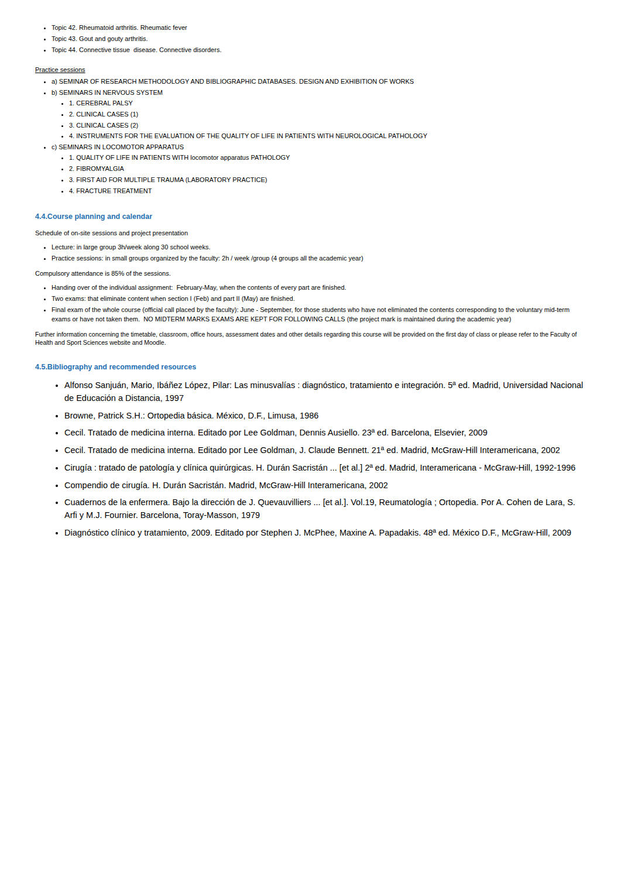Topic 42. Rheumatoid arthritis. Rheumatic fever
Topic 43. Gout and gouty arthritis.
Topic 44. Connective tissue disease. Connective disorders.
Practice sessions
a) SEMINAR OF RESEARCH METHODOLOGY AND BIBLIOGRAPHIC DATABASES. DESIGN AND EXHIBITION OF WORKS
b) SEMINARS IN NERVOUS SYSTEM
1. CEREBRAL PALSY
2. CLINICAL CASES (1)
3. CLINICAL CASES (2)
4. INSTRUMENTS FOR THE EVALUATION OF THE QUALITY OF LIFE IN PATIENTS WITH NEUROLOGICAL PATHOLOGY
c) SEMINARS IN LOCOMOTOR APPARATUS
1. QUALITY OF LIFE IN PATIENTS WITH locomotor apparatus PATHOLOGY
2. FIBROMYALGIA
3. FIRST AID FOR MULTIPLE TRAUMA (LABORATORY PRACTICE)
4. FRACTURE TREATMENT
4.4.Course planning and calendar
Schedule of on-site sessions and project presentation
Lecture: in large group 3h/week along 30 school weeks.
Practice sessions: in small groups organized by the faculty: 2h / week /group (4 groups all the academic year)
Compulsory attendance is 85% of the sessions.
Handing over of the individual assignment: February-May, when the contents of every part are finished.
Two exams: that eliminate content when section I (Feb) and part II (May) are finished.
Final exam of the whole course (official call placed by the faculty): June - September, for those students who have not eliminated the contents corresponding to the voluntary mid-term exams or have not taken them. NO MIDTERM MARKS EXAMS ARE KEPT FOR FOLLOWING CALLS (the project mark is maintained during the academic year)
Further information concerning the timetable, classroom, office hours, assessment dates and other details regarding this course will be provided on the first day of class or please refer to the Faculty of Health and Sport Sciences website and Moodle.
4.5.Bibliography and recommended resources
Alfonso Sanjuán, Mario, Ibáñez López, Pilar: Las minusvalías : diagnóstico, tratamiento e integración. 5ª ed. Madrid, Universidad Nacional de Educación a Distancia, 1997
Browne, Patrick S.H.: Ortopedia básica. México, D.F., Limusa, 1986
Cecil. Tratado de medicina interna. Editado por Lee Goldman, Dennis Ausiello. 23ª ed. Barcelona, Elsevier, 2009
Cecil. Tratado de medicina interna. Editado por Lee Goldman, J. Claude Bennett. 21ª ed. Madrid, McGraw-Hill Interamericana, 2002
Cirugía : tratado de patología y clínica quirúrgicas. H. Durán Sacristán ... [et al.] 2ª ed. Madrid, Interamericana - McGraw-Hill, 1992-1996
Compendio de cirugía. H. Durán Sacristán. Madrid, McGraw-Hill Interamericana, 2002
Cuadernos de la enfermera. Bajo la dirección de J. Quevauvilliers ... [et al.]. Vol.19, Reumatología ; Ortopedia. Por A. Cohen de Lara, S. Arfi y M.J. Fournier. Barcelona, Toray-Masson, 1979
Diagnóstico clínico y tratamiento, 2009. Editado por Stephen J. McPhee, Maxine A. Papadakis. 48ª ed. México D.F., McGraw-Hill, 2009